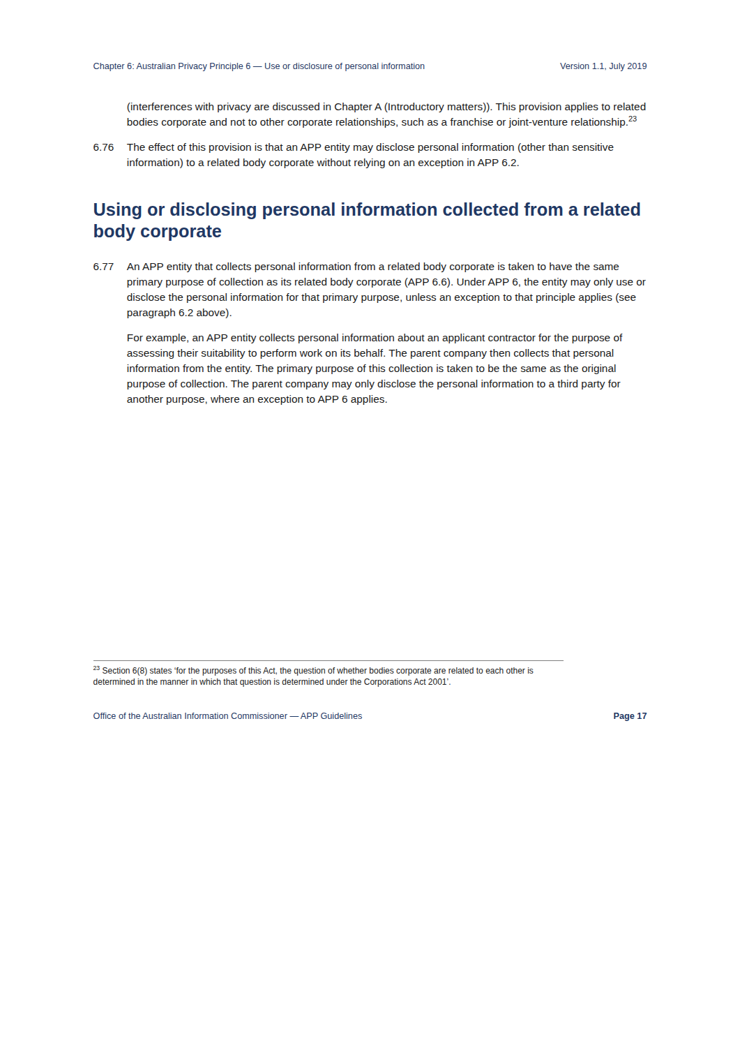Chapter 6: Australian Privacy Principle 6 — Use or disclosure of personal information Version 1.1, July 2019
(interferences with privacy are discussed in Chapter A (Introductory matters)). This provision applies to related bodies corporate and not to other corporate relationships, such as a franchise or joint-venture relationship.23
6.76 The effect of this provision is that an APP entity may disclose personal information (other than sensitive information) to a related body corporate without relying on an exception in APP 6.2.
Using or disclosing personal information collected from a related body corporate
6.77 An APP entity that collects personal information from a related body corporate is taken to have the same primary purpose of collection as its related body corporate (APP 6.6). Under APP 6, the entity may only use or disclose the personal information for that primary purpose, unless an exception to that principle applies (see paragraph 6.2 above).
For example, an APP entity collects personal information about an applicant contractor for the purpose of assessing their suitability to perform work on its behalf. The parent company then collects that personal information from the entity. The primary purpose of this collection is taken to be the same as the original purpose of collection. The parent company may only disclose the personal information to a third party for another purpose, where an exception to APP 6 applies.
23 Section 6(8) states ‘for the purposes of this Act, the question of whether bodies corporate are related to each other is determined in the manner in which that question is determined under the Corporations Act 2001’.
Office of the Australian Information Commissioner — APP Guidelines Page 17